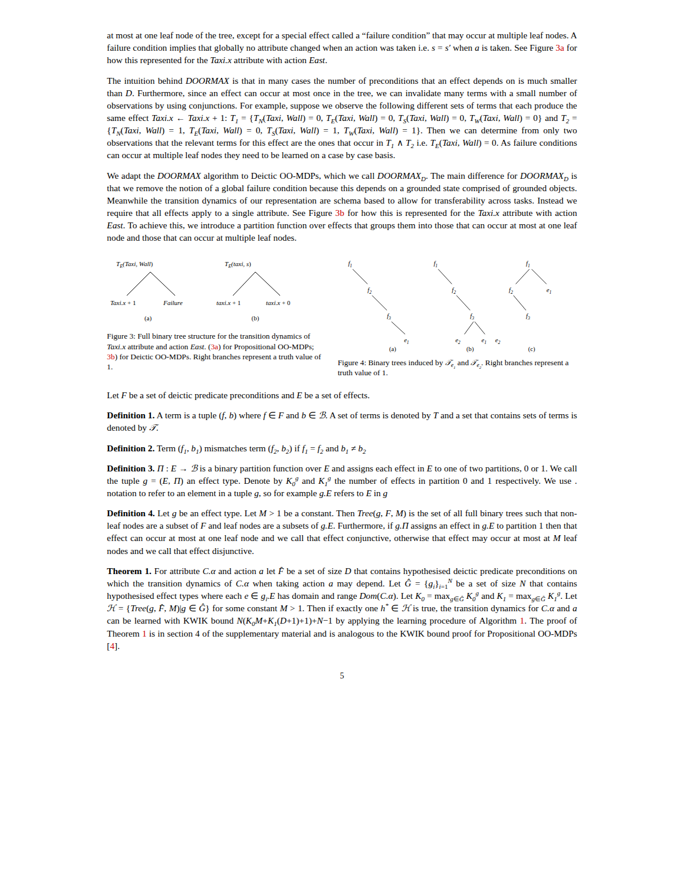at most at one leaf node of the tree, except for a special effect called a “failure condition” that may occur at multiple leaf nodes. A failure condition implies that globally no attribute changed when an action was taken i.e. s = s′ when a is taken. See Figure 3a for how this represented for the Taxi.x attribute with action East.
The intuition behind DOORMAX is that in many cases the number of preconditions that an effect depends on is much smaller than D. Furthermore, since an effect can occur at most once in the tree, we can invalidate many terms with a small number of observations by using conjunctions. For example, suppose we observe the following different sets of terms that each produce the same effect Taxi.x ← Taxi.x + 1: T1 = {TN(Taxi, Wall) = 0, TE(Taxi, Wall) = 0, TS(Taxi, Wall) = 0, TW(Taxi, Wall) = 0} and T2 = {TN(Taxi, Wall) = 1, TE(Taxi, Wall) = 0, TS(Taxi, Wall) = 1, TW(Taxi, Wall) = 1}. Then we can determine from only two observations that the relevant terms for this effect are the ones that occur in T1 ∧ T2 i.e. TE(Taxi, Wall) = 0. As failure conditions can occur at multiple leaf nodes they need to be learned on a case by case basis.
We adapt the DOORMAX algorithm to Deictic OO-MDPs, which we call DOORMAXD. The main difference for DOORMAXD is that we remove the notion of a global failure condition because this depends on a grounded state comprised of grounded objects. Meanwhile the transition dynamics of our representation are schema based to allow for transferability across tasks. Instead we require that all effects apply to a single attribute. See Figure 3b for how this is represented for the Taxi.x attribute with action East. To achieve this, we introduce a partition function over effects that groups them into those that can occur at most at one leaf node and those that can occur at multiple leaf nodes.
TE(Taxi, Wall) Taxi.x + 1 Failure TE(taxi, s) taxi.x + 1 taxi.x + 0 (a) (b)
Figure 3: Full binary tree structure for the transition dynamics of Taxi.x attribute and action East. (3a) for Propositional OO-MDPs; 3b) for Deictic OO-MDPs. Right branches represent a truth value of 1.
f1 f2 f3 e1 f1 f2 f3 e2 e1 e2 f1 f2 e1 f3 (a) (b) (c)
Figure 4: Binary trees induced by 𝒯e1 and 𝒯e2. Right branches represent a truth value of 1.
Let F be a set of deictic predicate preconditions and E be a set of effects.
Definition 1. A term is a tuple (f, b) where f ∈ F and b ∈ ℬ. A set of terms is denoted by T and a set that contains sets of terms is denoted by 𝒯.
Definition 2. Term (f1, b1) mismatches term (f2, b2) if f1 = f2 and b1 ≠ b2
Definition 3. Π : E → ℬ is a binary partition function over E and assigns each effect in E to one of two partitions, 0 or 1. We call the tuple g = (E, Π) an effect type. Denote by K0g and K1g the number of effects in partition 0 and 1 respectively. We use . notation to refer to an element in a tuple g, so for example g.E refers to E in g
Definition 4. Let g be an effect type. Let M > 1 be a constant. Then Tree(g, F, M) is the set of all full binary trees such that non-leaf nodes are a subset of F and leaf nodes are a subsets of g.E. Furthermore, if g.Π assigns an effect in g.E to partition 1 then that effect can occur at most at one leaf node and we call that effect conjunctive, otherwise that effect may occur at most at M leaf nodes and we call that effect disjunctive.
Theorem 1. For attribute C.α and action a let F̂ be a set of size D that contains hypothesised deictic predicate preconditions on which the transition dynamics of C.α when taking action a may depend. Let Ĝ = {gi}i=1N be a set of size N that contains hypothesised effect types where each e ∈ gi.E has domain and range Dom(C.α). Let K0 = maxg∈Ĝ K0g and K1 = maxg∈Ĝ K1g. Let ℋ = {Tree(g, F̂, M)|g ∈ Ĝ} for some constant M > 1. Then if exactly one h* ∈ ℋ is true, the transition dynamics for C.α and a can be learned with KWIK bound N(K0M+K1(D+1)+1)+N−1 by applying the learning procedure of Algorithm 1. The proof of Theorem 1 is in section 4 of the supplementary material and is analogous to the KWIK bound proof for Propositional OO-MDPs [4].
5